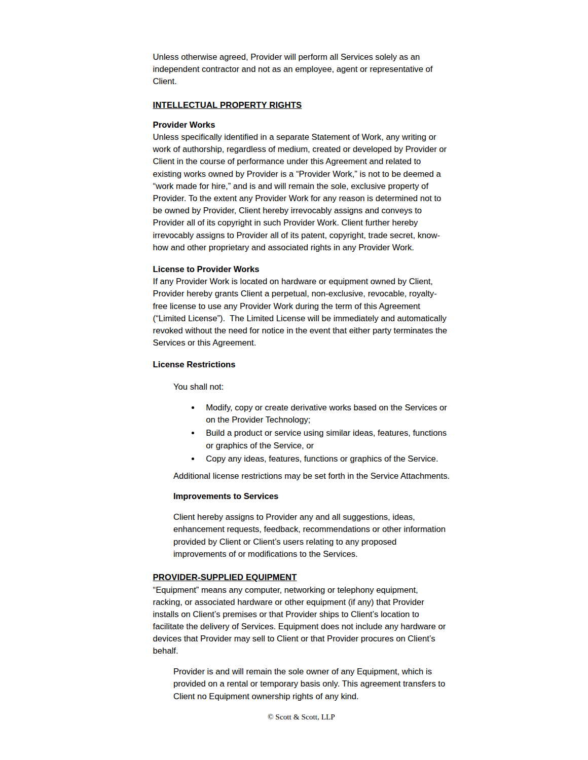Unless otherwise agreed, Provider will perform all Services solely as an independent contractor and not as an employee, agent or representative of Client.
Intellectual Property Rights
Provider Works
Unless specifically identified in a separate Statement of Work, any writing or work of authorship, regardless of medium, created or developed by Provider or Client in the course of performance under this Agreement and related to existing works owned by Provider is a “Provider Work,” is not to be deemed a “work made for hire,” and is and will remain the sole, exclusive property of Provider. To the extent any Provider Work for any reason is determined not to be owned by Provider, Client hereby irrevocably assigns and conveys to Provider all of its copyright in such Provider Work. Client further hereby irrevocably assigns to Provider all of its patent, copyright, trade secret, know-how and other proprietary and associated rights in any Provider Work.
License to Provider Works
If any Provider Work is located on hardware or equipment owned by Client, Provider hereby grants Client a perpetual, non-exclusive, revocable, royalty-free license to use any Provider Work during the term of this Agreement (“Limited License”). The Limited License will be immediately and automatically revoked without the need for notice in the event that either party terminates the Services or this Agreement.
License Restrictions
You shall not:
Modify, copy or create derivative works based on the Services or on the Provider Technology;
Build a product or service using similar ideas, features, functions or graphics of the Service, or
Copy any ideas, features, functions or graphics of the Service.
Additional license restrictions may be set forth in the Service Attachments.
Improvements to Services
Client hereby assigns to Provider any and all suggestions, ideas, enhancement requests, feedback, recommendations or other information provided by Client or Client’s users relating to any proposed improvements of or modifications to the Services.
Provider-Supplied Equipment
“Equipment” means any computer, networking or telephony equipment, racking, or associated hardware or other equipment (if any) that Provider installs on Client’s premises or that Provider ships to Client’s location to facilitate the delivery of Services. Equipment does not include any hardware or devices that Provider may sell to Client or that Provider procures on Client’s behalf.
Provider is and will remain the sole owner of any Equipment, which is provided on a rental or temporary basis only. This agreement transfers to Client no Equipment ownership rights of any kind.
© Scott & Scott, LLP